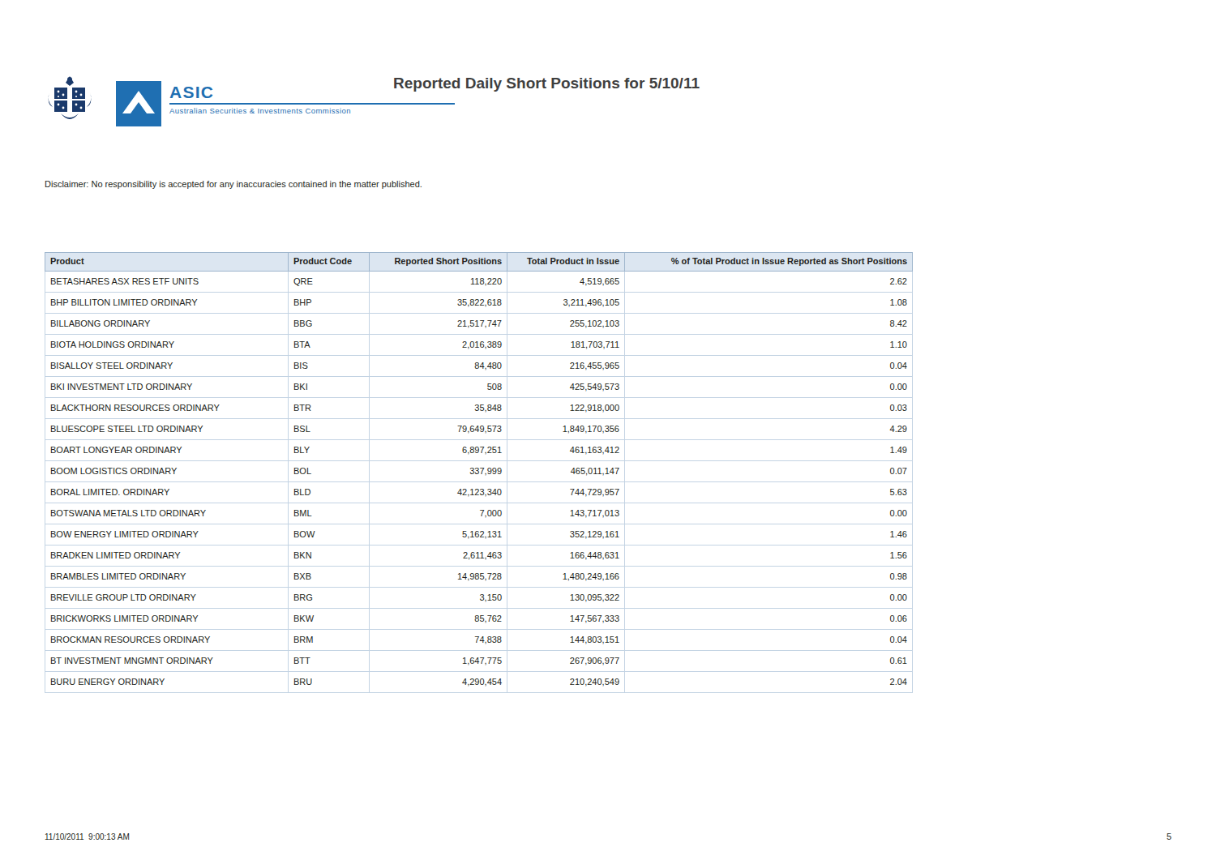ASIC
Australian Securities & Investments Commission
Reported Daily Short Positions for 5/10/11
Disclaimer: No responsibility is accepted for any inaccuracies contained in the matter published.
| Product | Product Code | Reported Short Positions | Total Product in Issue | % of Total Product in Issue Reported as Short Positions |
| --- | --- | --- | --- | --- |
| BETASHARES ASX RES ETF UNITS | QRE | 118,220 | 4,519,665 | 2.62 |
| BHP BILLITON LIMITED ORDINARY | BHP | 35,822,618 | 3,211,496,105 | 1.08 |
| BILLABONG ORDINARY | BBG | 21,517,747 | 255,102,103 | 8.42 |
| BIOTA HOLDINGS ORDINARY | BTA | 2,016,389 | 181,703,711 | 1.10 |
| BISALLOY STEEL ORDINARY | BIS | 84,480 | 216,455,965 | 0.04 |
| BKI INVESTMENT LTD ORDINARY | BKI | 508 | 425,549,573 | 0.00 |
| BLACKTHORN RESOURCES ORDINARY | BTR | 35,848 | 122,918,000 | 0.03 |
| BLUESCOPE STEEL LTD ORDINARY | BSL | 79,649,573 | 1,849,170,356 | 4.29 |
| BOART LONGYEAR ORDINARY | BLY | 6,897,251 | 461,163,412 | 1.49 |
| BOOM LOGISTICS ORDINARY | BOL | 337,999 | 465,011,147 | 0.07 |
| BORAL LIMITED. ORDINARY | BLD | 42,123,340 | 744,729,957 | 5.63 |
| BOTSWANA METALS LTD ORDINARY | BML | 7,000 | 143,717,013 | 0.00 |
| BOW ENERGY LIMITED ORDINARY | BOW | 5,162,131 | 352,129,161 | 1.46 |
| BRADKEN LIMITED ORDINARY | BKN | 2,611,463 | 166,448,631 | 1.56 |
| BRAMBLES LIMITED ORDINARY | BXB | 14,985,728 | 1,480,249,166 | 0.98 |
| BREVILLE GROUP LTD ORDINARY | BRG | 3,150 | 130,095,322 | 0.00 |
| BRICKWORKS LIMITED ORDINARY | BKW | 85,762 | 147,567,333 | 0.06 |
| BROCKMAN RESOURCES ORDINARY | BRM | 74,838 | 144,803,151 | 0.04 |
| BT INVESTMENT MNGMNT ORDINARY | BTT | 1,647,775 | 267,906,977 | 0.61 |
| BURU ENERGY ORDINARY | BRU | 4,290,454 | 210,240,549 | 2.04 |
11/10/2011 9:00:13 AM 5